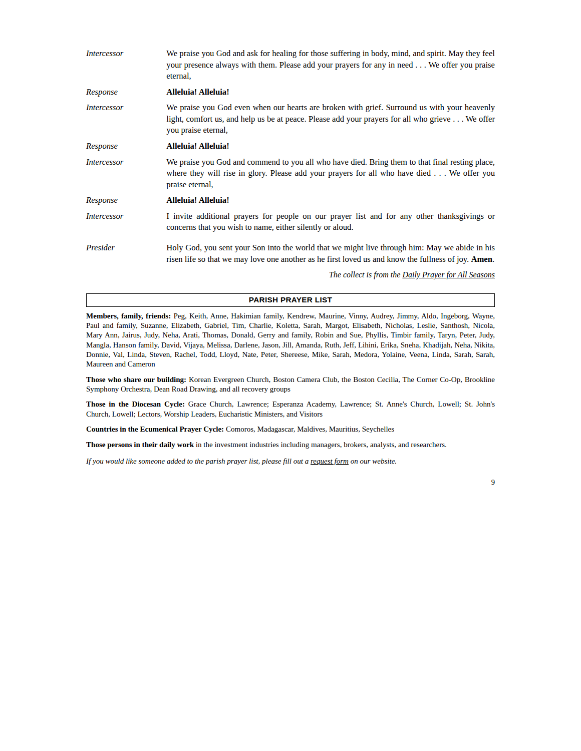Intercessor
We praise you God and ask for healing for those suffering in body, mind, and spirit. May they feel your presence always with them. Please add your prayers for any in need . . . We offer you praise eternal,
Response
Alleluia! Alleluia!
Intercessor
We praise you God even when our hearts are broken with grief. Surround us with your heavenly light, comfort us, and help us be at peace. Please add your prayers for all who grieve . . . We offer you praise eternal,
Response
Alleluia! Alleluia!
Intercessor
We praise you God and commend to you all who have died. Bring them to that final resting place, where they will rise in glory. Please add your prayers for all who have died . . . We offer you praise eternal,
Response
Alleluia! Alleluia!
Intercessor
I invite additional prayers for people on our prayer list and for any other thanksgivings or concerns that you wish to name, either silently or aloud.
Presider
Holy God, you sent your Son into the world that we might live through him: May we abide in his risen life so that we may love one another as he first loved us and know the fullness of joy. Amen.
The collect is from the Daily Prayer for All Seasons
PARISH PRAYER LIST
Members, family, friends: Peg, Keith, Anne, Hakimian family, Kendrew, Maurine, Vinny, Audrey, Jimmy, Aldo, Ingeborg, Wayne, Paul and family, Suzanne, Elizabeth, Gabriel, Tim, Charlie, Koletta, Sarah, Margot, Elisabeth, Nicholas, Leslie, Santhosh, Nicola, Mary Ann, Jairus, Judy, Neha, Arati, Thomas, Donald, Gerry and family, Robin and Sue, Phyllis, Timbir family, Taryn, Peter, Judy, Mangla, Hanson family, David, Vijaya, Melissa, Darlene, Jason, Jill, Amanda, Ruth, Jeff, Lihini, Erika, Sneha, Khadijah, Neha, Nikita, Donnie, Val, Linda, Steven, Rachel, Todd, Lloyd, Nate, Peter, Shereese, Mike, Sarah, Medora, Yolaine, Veena, Linda, Sarah, Sarah, Maureen and Cameron
Those who share our building: Korean Evergreen Church, Boston Camera Club, the Boston Cecilia, The Corner Co-Op, Brookline Symphony Orchestra, Dean Road Drawing, and all recovery groups
Those in the Diocesan Cycle: Grace Church, Lawrence; Esperanza Academy, Lawrence; St. Anne's Church, Lowell; St. John's Church, Lowell; Lectors, Worship Leaders, Eucharistic Ministers, and Visitors
Countries in the Ecumenical Prayer Cycle: Comoros, Madagascar, Maldives, Mauritius, Seychelles
Those persons in their daily work in the investment industries including managers, brokers, analysts, and researchers.
If you would like someone added to the parish prayer list, please fill out a request form on our website.
9